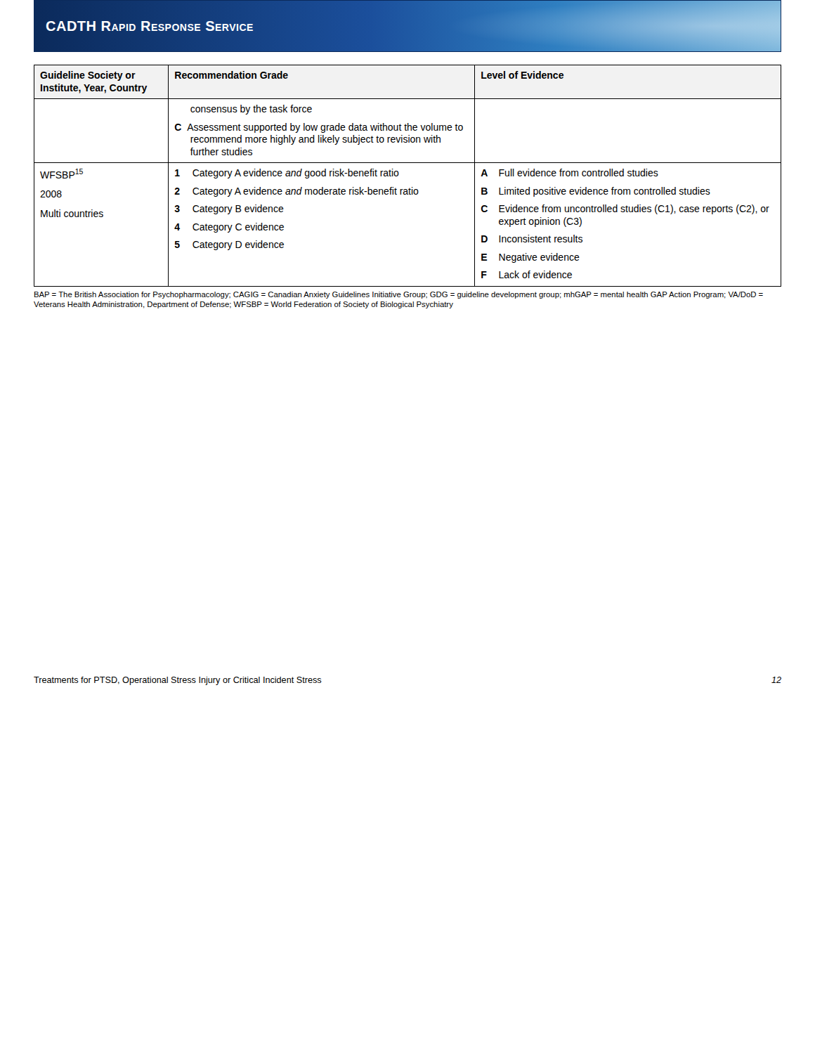CADTH Rapid Response Service
| Guideline Society or Institute, Year, Country | Recommendation Grade | Level of Evidence |
| --- | --- | --- |
| | consensus by the task force C Assessment supported by low grade data without the volume to recommend more highly and likely subject to revision with further studies | |
| WFSBP 15 2008 Multi countries | 1 Category A evidence and good risk-benefit ratio 2 Category A evidence and moderate risk-benefit ratio 3 Category B evidence 4 Category C evidence 5 Category D evidence | A Full evidence from controlled studies B Limited positive evidence from controlled studies C Evidence from uncontrolled studies (C1), case reports (C2), or expert opinion (C3) D Inconsistent results E Negative evidence F Lack of evidence |
BAP = The British Association for Psychopharmacology; CAGIG = Canadian Anxiety Guidelines Initiative Group; GDG = guideline development group; mhGAP = mental health GAP Action Program; VA/DoD = Veterans Health Administration, Department of Defense; WFSBP = World Federation of Society of Biological Psychiatry
Treatments for PTSD, Operational Stress Injury or Critical Incident Stress
12